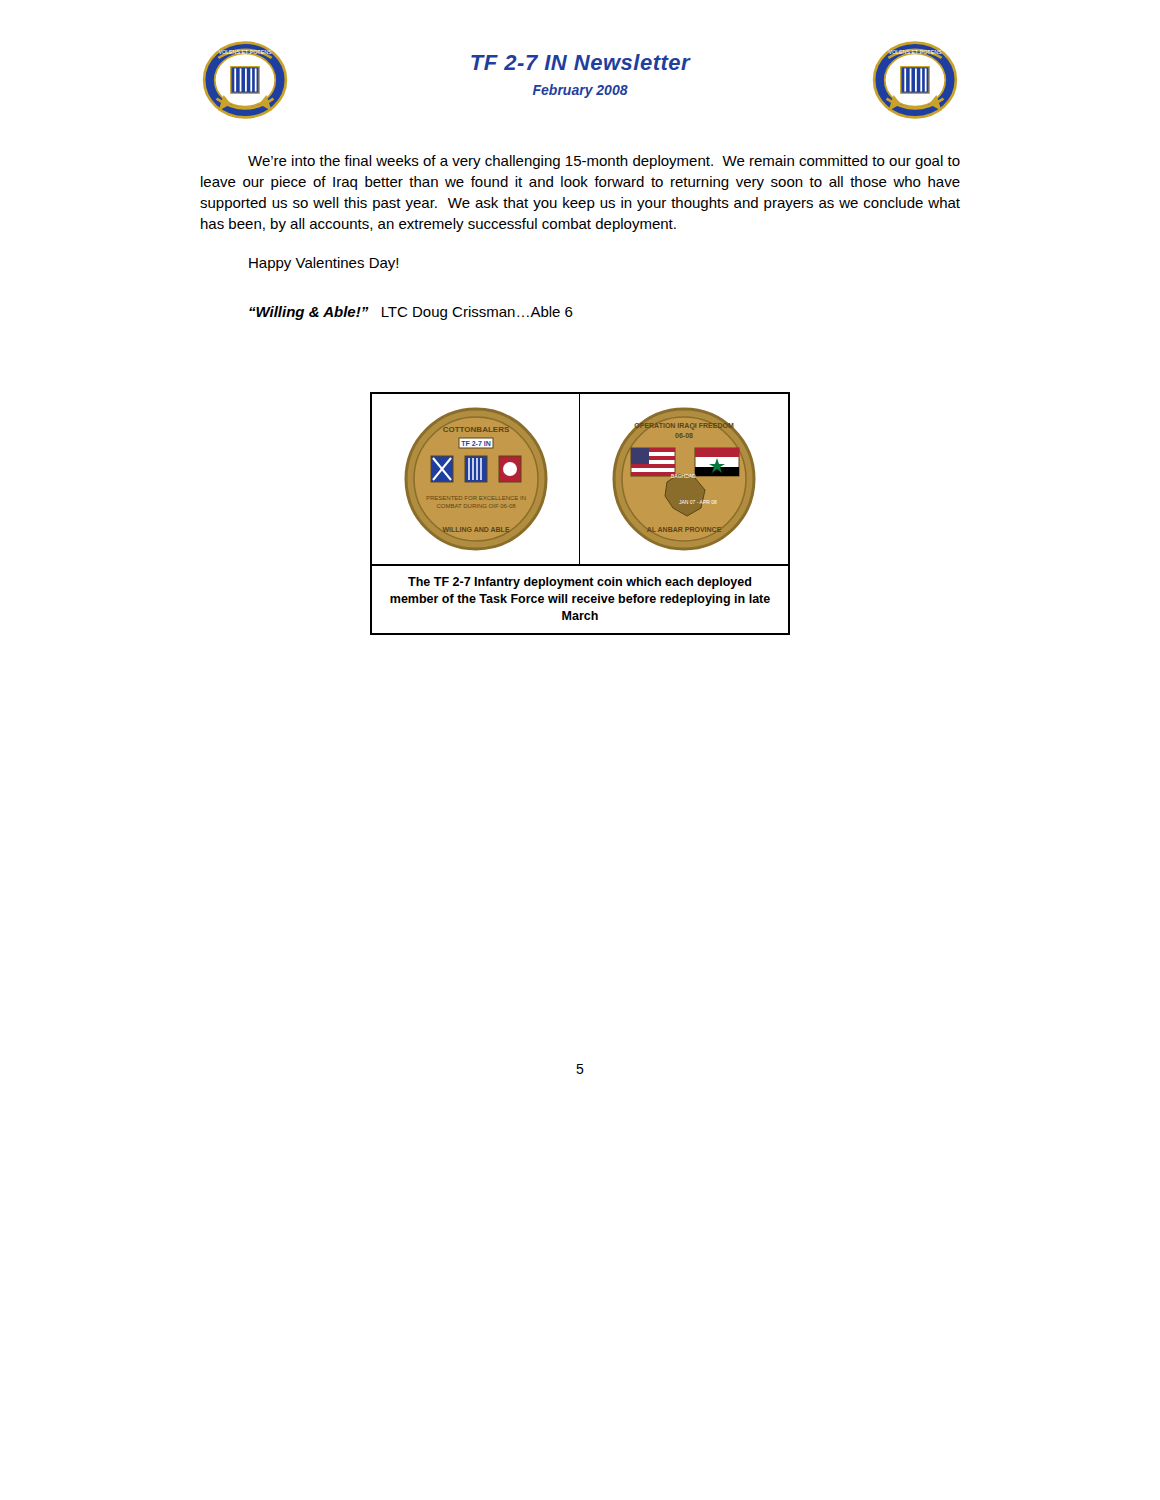VOLENS ET POTENS
TF 2-7 IN Newsletter
February 2008
VOLENS ET POTENS
We’re into the final weeks of a very challenging 15-month deployment. We remain committed to our goal to leave our piece of Iraq better than we found it and look forward to returning very soon to all those who have supported us so well this past year. We ask that you keep us in your thoughts and prayers as we conclude what has been, by all accounts, an extremely successful combat deployment.
Happy Valentines Day!
“Willing & Able!” LTC Doug Crissman…Able 6
COTTONBALERS TF 2-7 IN PRESENTED FOR EXCELLENCE IN COMBAT DURING OIF 06-08 WILLING AND ABLE
OPERATION IRAQI FREEDOM 06-08 BAGHDAD JAN 07 - APR 08 AL ANBAR PROVINCE
The TF 2-7 Infantry deployment coin which each deployed member of the Task Force will receive before redeploying in late March
5